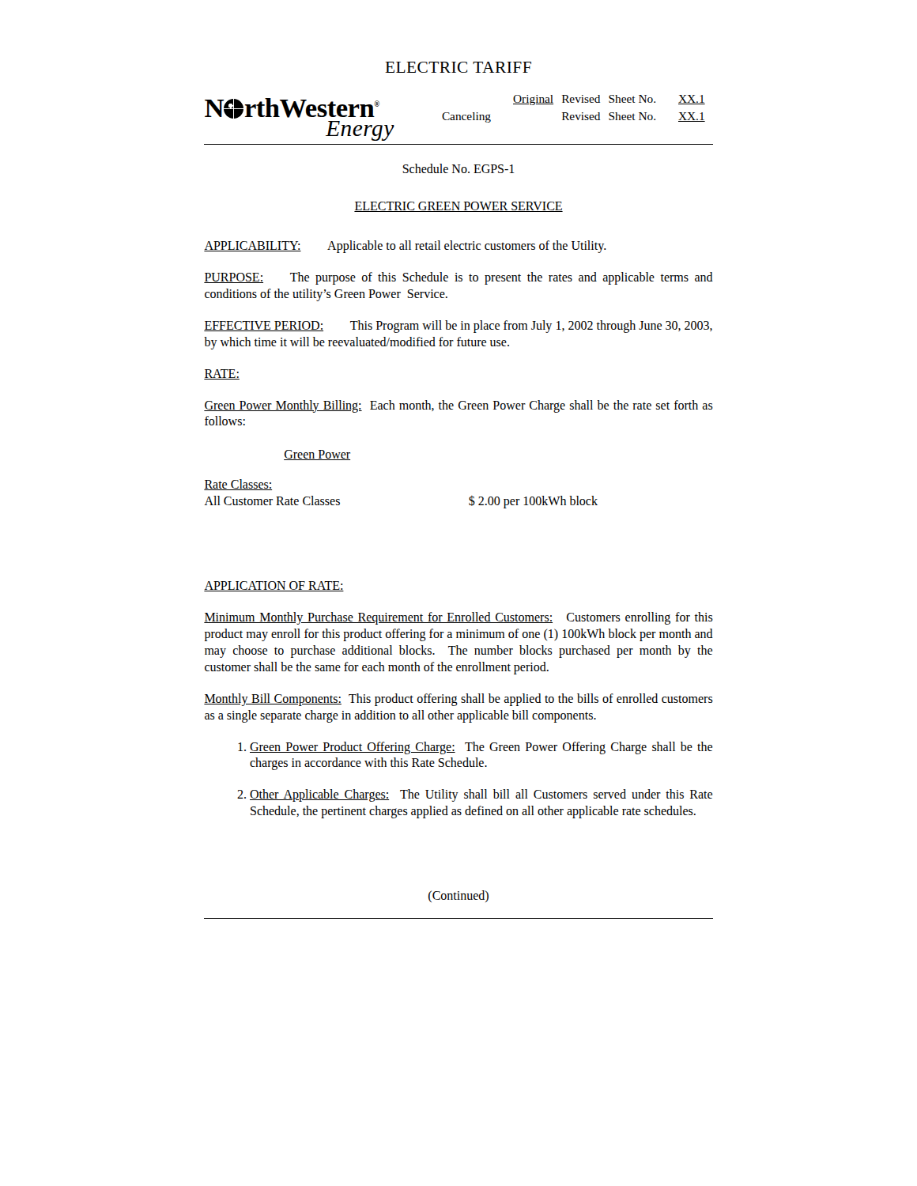ELECTRIC TARIFF
N rthWestern®
Energy
| | Original | Revised | Sheet No. | XX.1 |
| Canceling | | Revised | Sheet No. | XX.1 |
Schedule No. EGPS-1
ELECTRIC GREEN POWER SERVICE
APPLICABILITY: Applicable to all retail electric customers of the Utility.
PURPOSE: The purpose of this Schedule is to present the rates and applicable terms and conditions of the utility’s Green Power Service.
EFFECTIVE PERIOD: This Program will be in place from July 1, 2002 through June 30, 2003, by which time it will be reevaluated/modified for future use.
RATE:
Green Power Monthly Billing: Each month, the Green Power Charge shall be the rate set forth as follows:
Green Power
| Rate Classes: | |
| All Customer Rate Classes | $ 2.00 per 100kWh block |
APPLICATION OF RATE:
Minimum Monthly Purchase Requirement for Enrolled Customers: Customers enrolling for this product may enroll for this product offering for a minimum of one (1) 100kWh block per month and may choose to purchase additional blocks. The number blocks purchased per month by the customer shall be the same for each month of the enrollment period.
Monthly Bill Components: This product offering shall be applied to the bills of enrolled customers as a single separate charge in addition to all other applicable bill components.
Green Power Product Offering Charge: The Green Power Offering Charge shall be the charges in accordance with this Rate Schedule.
Other Applicable Charges: The Utility shall bill all Customers served under this Rate Schedule, the pertinent charges applied as defined on all other applicable rate schedules.
(Continued)